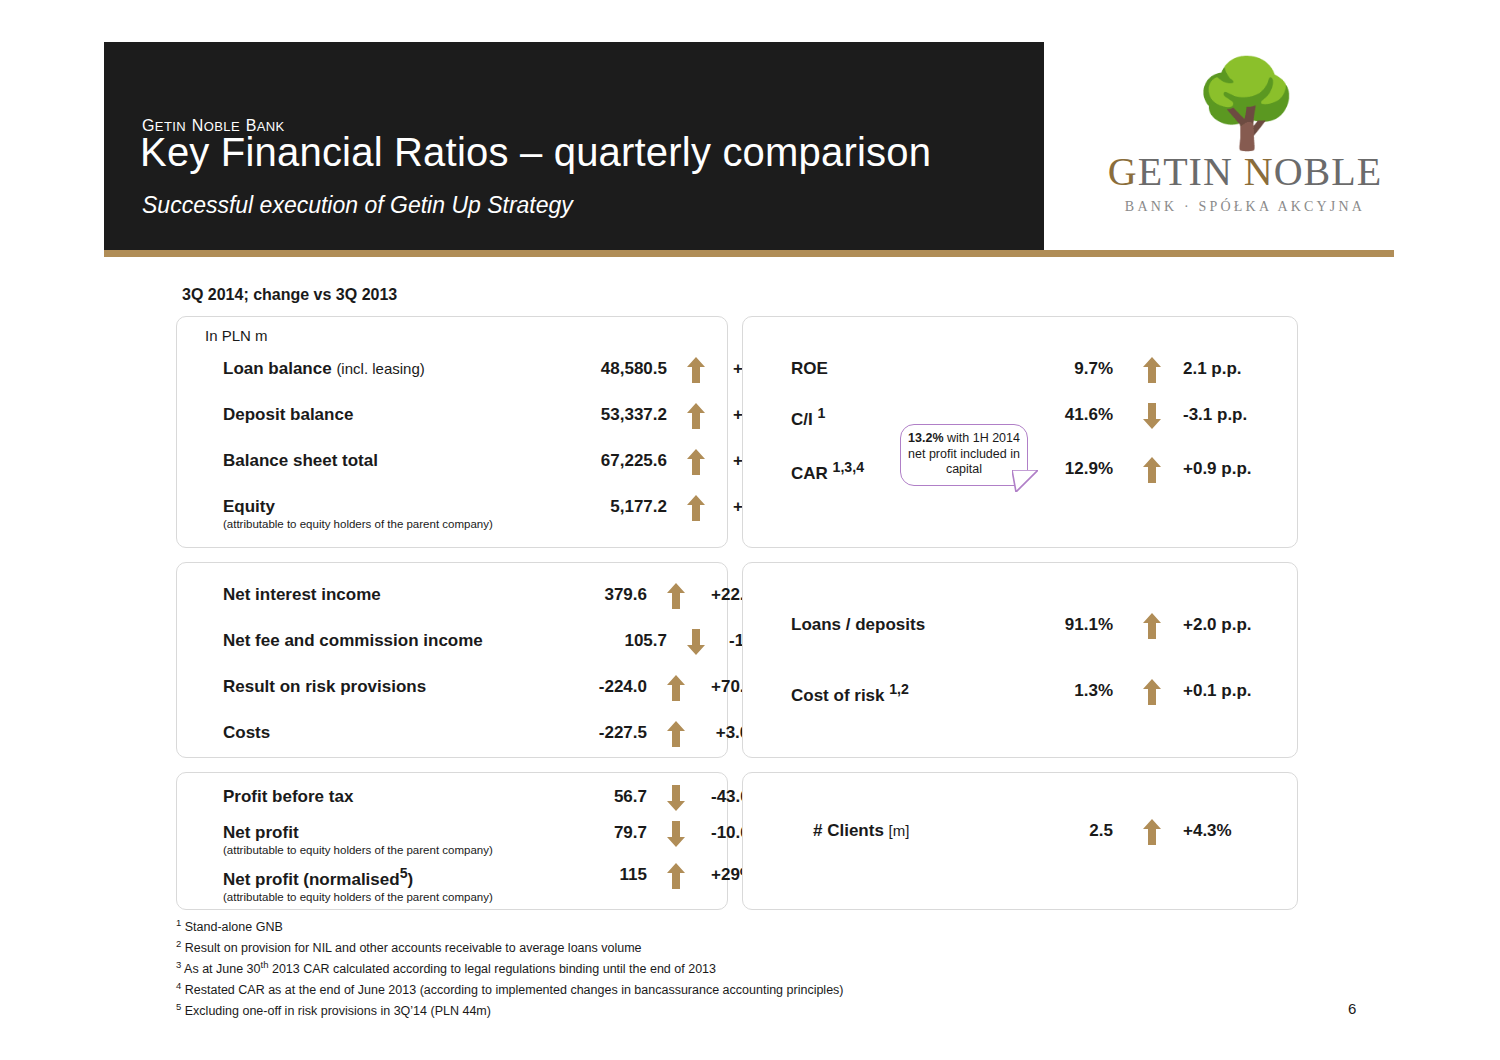GETIN NOBLE BANK
Key Financial Ratios – quarterly comparison
Successful execution of Getin Up Strategy
🌳
GETIN NOBLE
BANK · SPÓŁKA AKCYJNA
3Q 2014; change vs 3Q 2013
In PLN m
Loan balance (incl. leasing)
48,580.5
+2.6%
Deposit balance
53,337.2
+0.6%
Balance sheet total
67,225.6
+4.1%
Equity (attributable to equity holders of the parent company)
5,177.2
+16.3%
ROE
9.7%
2.1 p.p.
C/I 1
41.6%
-3.1 p.p.
CAR 1,3,4
12.9%
+0.9 p.p.
13.2% with 1H 2014 net profit included in capital
Net interest income
379.6
+22.0%
Net fee and commission income
105.7
-10.0%
Result on risk provisions
-224.0
+70.2%
Costs
-227.5
+3.0%
Loans / deposits
91.1%
+2.0 p.p.
Cost of risk 1,2
1.3%
+0.1 p.p.
Profit before tax
56.7
-43.6%
Net profit (attributable to equity holders of the parent company)
79.7
-10.6%
Net profit (normalised5) (attributable to equity holders of the parent company)
115
+29%
# Clients [m]
2.5
+4.3%
1 Stand-alone GNB
2 Result on provision for NIL and other accounts receivable to average loans volume
3 As at June 30th 2013 CAR calculated according to legal regulations binding until the end of 2013
4 Restated CAR as at the end of June 2013 (according to implemented changes in bancassurance accounting principles)
5 Excluding one-off in risk provisions in 3Q’14 (PLN 44m)
6